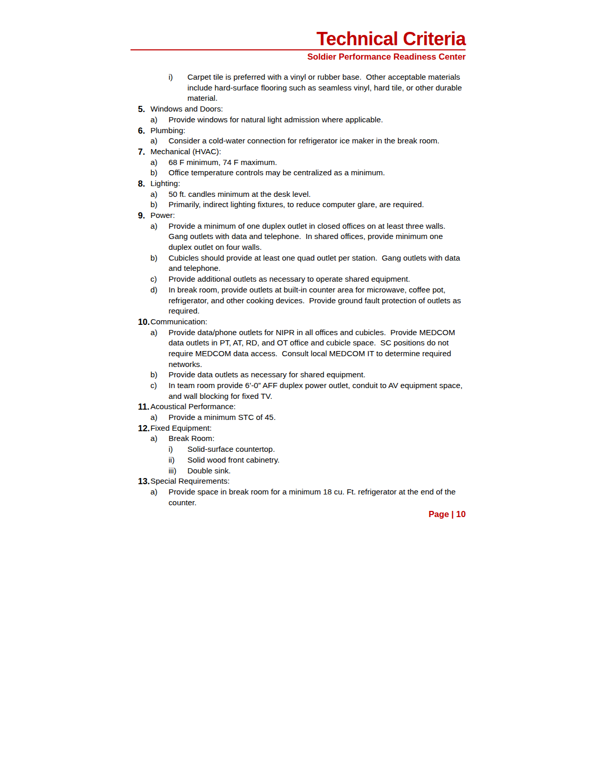Technical Criteria
Soldier Performance Readiness Center
Carpet tile is preferred with a vinyl or rubber base. Other acceptable materials include hard-surface flooring such as seamless vinyl, hard tile, or other durable material.
Windows and Doors:
Provide windows for natural light admission where applicable.
Plumbing:
Consider a cold-water connection for refrigerator ice maker in the break room.
Mechanical (HVAC):
68 F minimum, 74 F maximum.
Office temperature controls may be centralized as a minimum.
Lighting:
50 ft. candles minimum at the desk level.
Primarily, indirect lighting fixtures, to reduce computer glare, are required.
Power:
Provide a minimum of one duplex outlet in closed offices on at least three walls. Gang outlets with data and telephone. In shared offices, provide minimum one duplex outlet on four walls.
Cubicles should provide at least one quad outlet per station. Gang outlets with data and telephone.
Provide additional outlets as necessary to operate shared equipment.
In break room, provide outlets at built-in counter area for microwave, coffee pot, refrigerator, and other cooking devices. Provide ground fault protection of outlets as required.
Communication:
Provide data/phone outlets for NIPR in all offices and cubicles. Provide MEDCOM data outlets in PT, AT, RD, and OT office and cubicle space. SC positions do not require MEDCOM data access. Consult local MEDCOM IT to determine required networks.
Provide data outlets as necessary for shared equipment.
In team room provide 6’-0” AFF duplex power outlet, conduit to AV equipment space, and wall blocking for fixed TV.
Acoustical Performance:
Provide a minimum STC of 45.
Fixed Equipment:
Break Room:
Solid-surface countertop.
Solid wood front cabinetry.
Double sink.
Special Requirements:
Provide space in break room for a minimum 18 cu. Ft. refrigerator at the end of the counter.
Page | 10